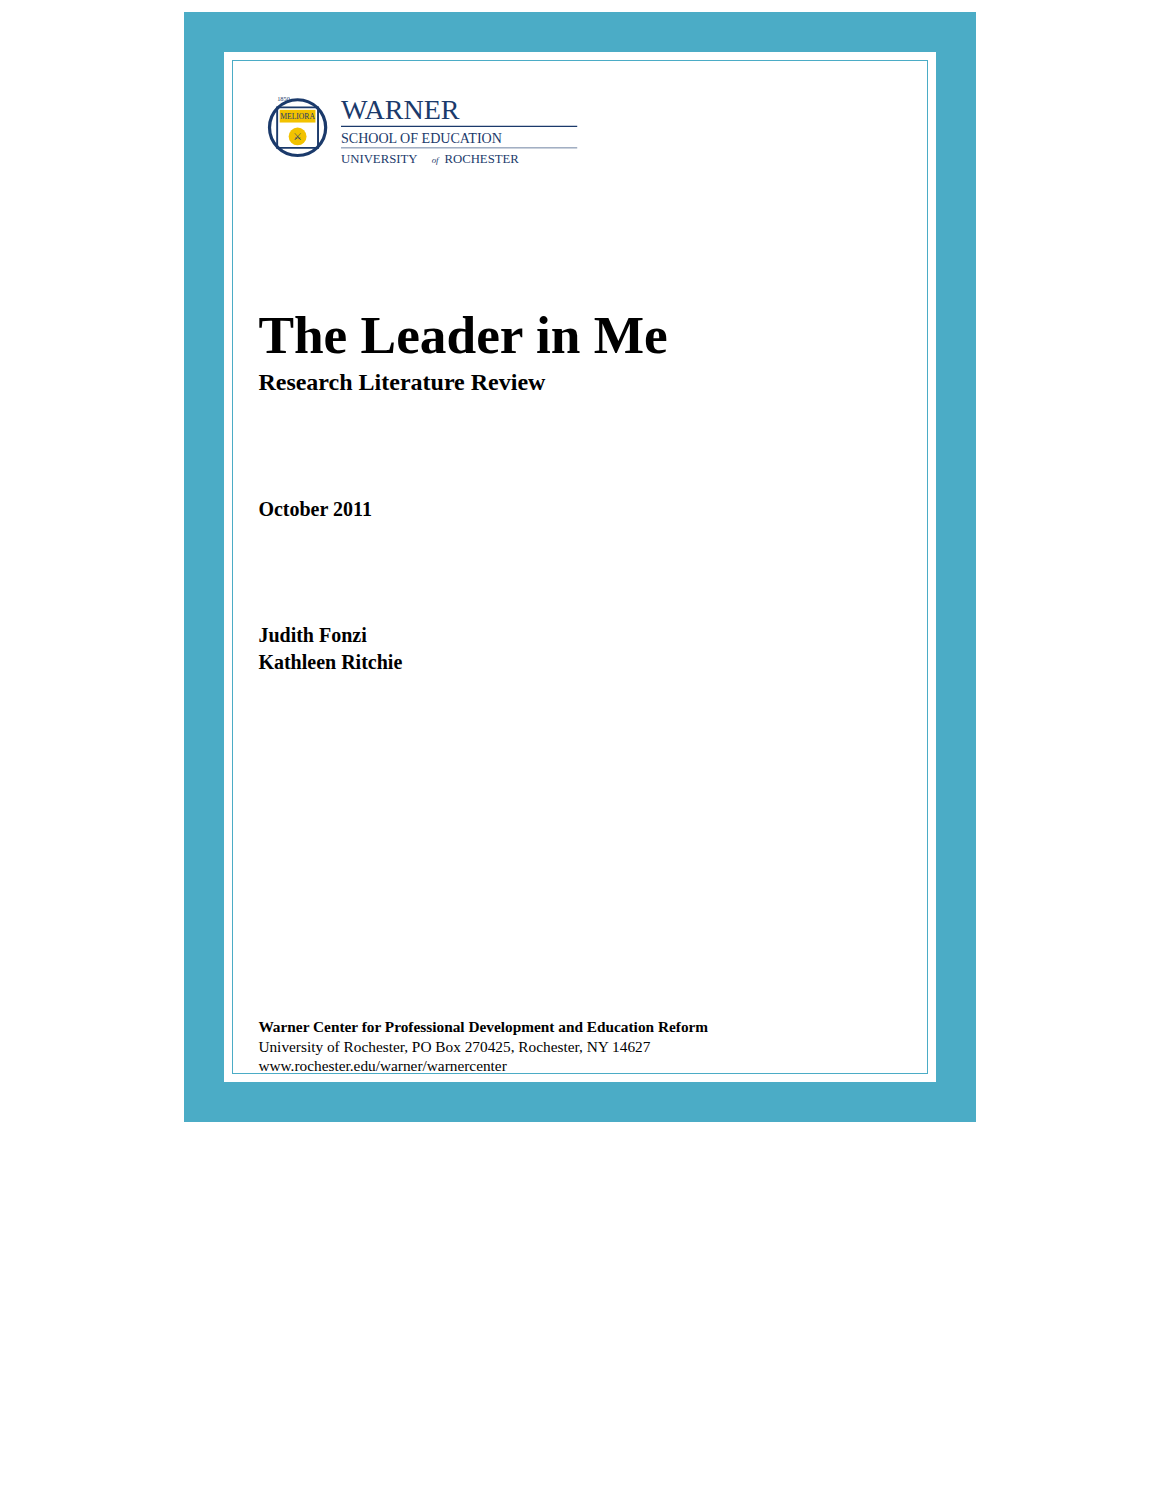The Leader in Me
Research Literature Review
October 2011
Judith Fonzi
Kathleen Ritchie
Warner Center for Professional Development and Education Reform
University of Rochester, PO Box 270425, Rochester, NY 14627
www.rochester.edu/warner/warnercenter